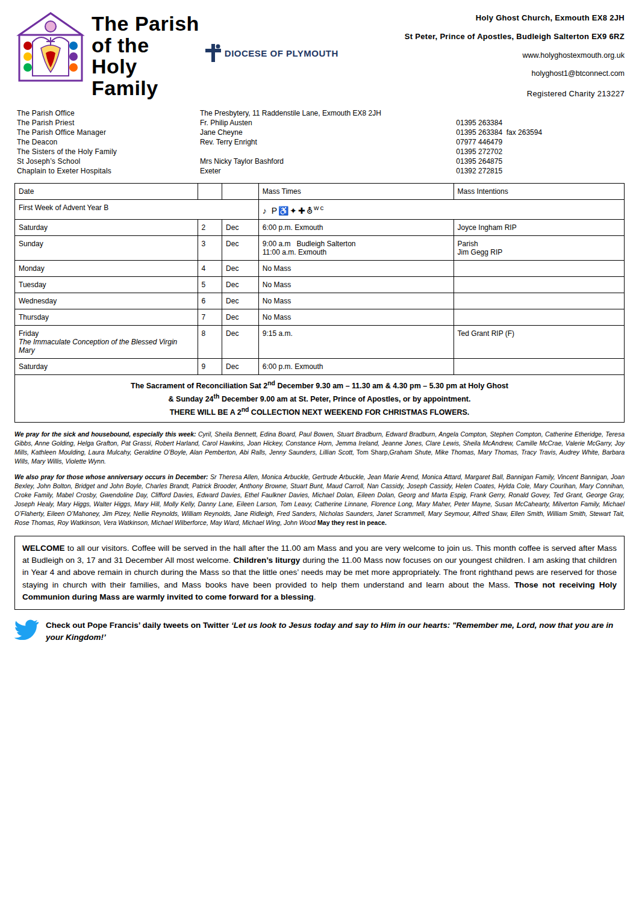Holy Family parish emblem
The Parish
of the
Holy
Family
DIOCESE OF PLYMOUTH
Holy Ghost Church, Exmouth EX8 2JH
St Peter, Prince of Apostles, Budleigh Salterton EX9 6RZ
www.holyghostexmouth.org.uk
holyghost1@btconnect.com
Registered Charity 213227
| The Parish Office | The Presbytery, 11 Raddenstile Lane, Exmouth EX8 2JH | |
| The Parish Priest | Fr. Philip Austen | 01395 263384 |
| The Parish Office Manager | Jane Cheyne | 01395 263384 fax 263594 |
| The Deacon | Rev. Terry Enright | 07977 446479 |
| The Sisters of the Holy Family | | 01395 272702 |
| St Joseph’s School | Mrs Nicky Taylor Bashford | 01395 264875 |
| Chaplain to Exeter Hospitals | Exeter | 01392 272815 |
| First Week of Advent Year B | ♪ P♿✦✚⛢ wc |
| Date | | | Mass Times | Mass Intentions |
| Saturday | 2 | Dec | 6:00 p.m. Exmouth | Joyce Ingham RIP |
| Sunday | 3 | Dec | 9:00 a.m Budleigh Salterton 11:00 a.m. Exmouth | Parish Jim Gegg RIP |
| Monday | 4 | Dec | No Mass | |
| Tuesday | 5 | Dec | No Mass | |
| Wednesday | 6 | Dec | No Mass | |
| Thursday | 7 | Dec | No Mass | |
| Friday The Immaculate Conception of the Blessed Virgin Mary | 8 | Dec | 9:15 a.m. | Ted Grant RIP (F) |
| Saturday | 9 | Dec | 6:00 p.m. Exmouth | |
The Sacrament of Reconciliation Sat 2nd December 9.30 am – 11.30 am & 4.30 pm – 5.30 pm at Holy Ghost
& Sunday 24th December 9.00 am at St. Peter, Prince of Apostles, or by appointment.
THERE WILL BE A 2nd COLLECTION NEXT WEEKEND FOR CHRISTMAS FLOWERS.
We pray for the sick and housebound, especially this week: Cyril, Sheila Bennett, Edina Board, Paul Bowen, Stuart Bradburn, Edward Bradburn, Angela Compton, Stephen Compton, Catherine Etheridge, Teresa Gibbs, Anne Golding, Helga Grafton, Pat Grassi, Robert Harland, Carol Hawkins, Joan Hickey, Constance Horn, Jemma Ireland, Jeanne Jones, Clare Lewis, Sheila McAndrew, Camille McCrae, Valerie McGarry, Joy Mills, Kathleen Moulding, Laura Mulcahy, Geraldine O’Boyle, Alan Pemberton, Abi Ralls, Jenny Saunders, Lillian Scott, Tom Sharp,Graham Shute, Mike Thomas, Mary Thomas, Tracy Travis, Audrey White, Barbara Wills, Mary Willis, Violette Wynn.
We also pray for those whose anniversary occurs in December: Sr Theresa Allen, Monica Arbuckle, Gertrude Arbuckle, Jean Marie Arend, Monica Attard, Margaret Ball, Bannigan Family, Vincent Bannigan, Joan Bexley, John Bolton, Bridget and John Boyle, Charles Brandt, Patrick Brooder, Anthony Browne, Stuart Bunt, Maud Carroll, Nan Cassidy, Joseph Cassidy, Helen Coates, Hylda Cole, Mary Courihan, Mary Connihan, Croke Family, Mabel Crosby, Gwendoline Day, Clifford Davies, Edward Davies, Ethel Faulkner Davies, Michael Dolan, Eileen Dolan, Georg and Marta Espig, Frank Gerry, Ronald Govey, Ted Grant, George Gray, Joseph Healy, Mary Higgs, Walter Higgs, Mary Hill, Molly Kelly, Danny Lane, Eileen Larson, Tom Leavy, Catherine Linnane, Florence Long, Mary Maher, Peter Mayne, Susan McCahearty, Milverton Family, Michael O’Flaherty, Eileen O’Mahoney, Jim Pizey, Nellie Reynolds, William Reynolds, Jane Ridleigh, Fred Sanders, Nicholas Saunders, Janet Scrammell, Mary Seymour, Alfred Shaw, Ellen Smith, William Smith, Stewart Tait, Rose Thomas, Roy Watkinson, Vera Watkinson, Michael Wilberforce, May Ward, Michael Wing, John Wood May they rest in peace.
WELCOME to all our visitors. Coffee will be served in the hall after the 11.00 am Mass and you are very welcome to join us. This month coffee is served after Mass at Budleigh on 3, 17 and 31 December All most welcome. Children’s liturgy during the 11.00 Mass now focuses on our youngest children. I am asking that children in Year 4 and above remain in church during the Mass so that the little ones’ needs may be met more appropriately. The front righthand pews are reserved for those staying in church with their families, and Mass books have been provided to help them understand and learn about the Mass. Those not receiving Holy Communion during Mass are warmly invited to come forward for a blessing.
Check out Pope Francis’ daily tweets on Twitter ‘Let us look to Jesus today and say to Him in our hearts: "Remember me, Lord, now that you are in your Kingdom!’